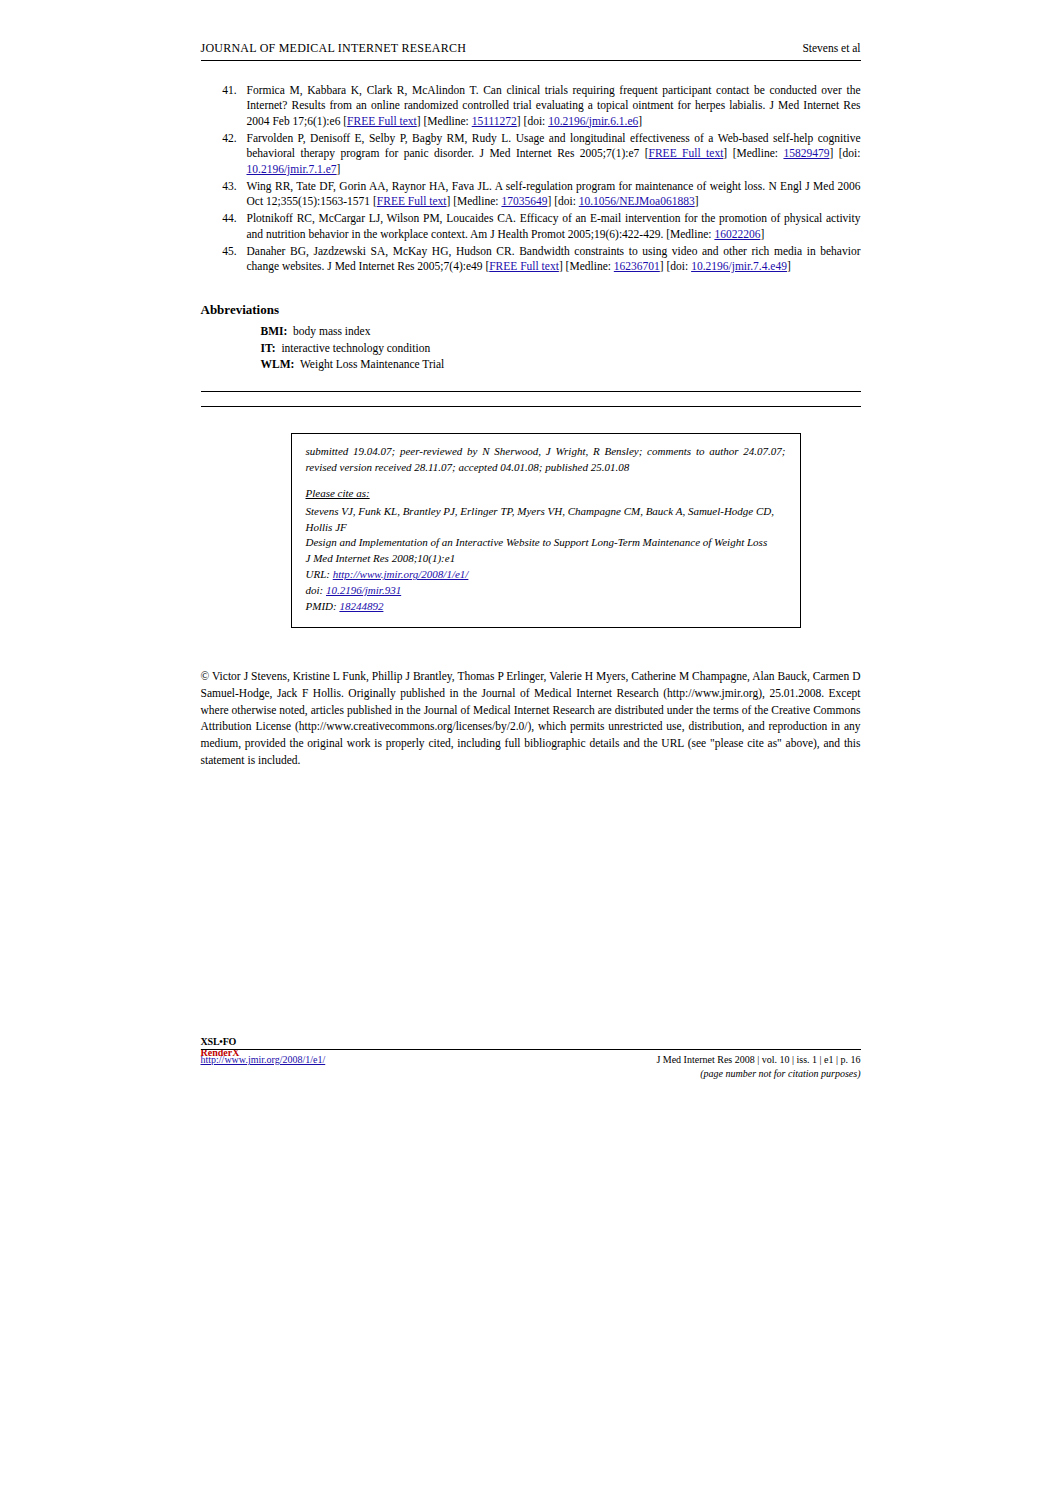JOURNAL OF MEDICAL INTERNET RESEARCH
Stevens et al
41. Formica M, Kabbara K, Clark R, McAlindon T. Can clinical trials requiring frequent participant contact be conducted over the Internet? Results from an online randomized controlled trial evaluating a topical ointment for herpes labialis. J Med Internet Res 2004 Feb 17;6(1):e6 [FREE Full text] [Medline: 15111272] [doi: 10.2196/jmir.6.1.e6]
42. Farvolden P, Denisoff E, Selby P, Bagby RM, Rudy L. Usage and longitudinal effectiveness of a Web-based self-help cognitive behavioral therapy program for panic disorder. J Med Internet Res 2005;7(1):e7 [FREE Full text] [Medline: 15829479] [doi: 10.2196/jmir.7.1.e7]
43. Wing RR, Tate DF, Gorin AA, Raynor HA, Fava JL. A self-regulation program for maintenance of weight loss. N Engl J Med 2006 Oct 12;355(15):1563-1571 [FREE Full text] [Medline: 17035649] [doi: 10.1056/NEJMoa061883]
44. Plotnikoff RC, McCargar LJ, Wilson PM, Loucaides CA. Efficacy of an E-mail intervention for the promotion of physical activity and nutrition behavior in the workplace context. Am J Health Promot 2005;19(6):422-429. [Medline: 16022206]
45. Danaher BG, Jazdzewski SA, McKay HG, Hudson CR. Bandwidth constraints to using video and other rich media in behavior change websites. J Med Internet Res 2005;7(4):e49 [FREE Full text] [Medline: 16236701] [doi: 10.2196/jmir.7.4.e49]
Abbreviations
BMI: body mass index
IT: interactive technology condition
WLM: Weight Loss Maintenance Trial
submitted 19.04.07; peer-reviewed by N Sherwood, J Wright, R Bensley; comments to author 24.07.07; revised version received 28.11.07; accepted 04.01.08; published 25.01.08
Please cite as:
Stevens VJ, Funk KL, Brantley PJ, Erlinger TP, Myers VH, Champagne CM, Bauck A, Samuel-Hodge CD, Hollis JF
Design and Implementation of an Interactive Website to Support Long-Term Maintenance of Weight Loss
J Med Internet Res 2008;10(1):e1
URL: http://www.jmir.org/2008/1/e1/
doi: 10.2196/jmir.931
PMID: 18244892
© Victor J Stevens, Kristine L Funk, Phillip J Brantley, Thomas P Erlinger, Valerie H Myers, Catherine M Champagne, Alan Bauck, Carmen D Samuel-Hodge, Jack F Hollis. Originally published in the Journal of Medical Internet Research (http://www.jmir.org), 25.01.2008. Except where otherwise noted, articles published in the Journal of Medical Internet Research are distributed under the terms of the Creative Commons Attribution License (http://www.creativecommons.org/licenses/by/2.0/), which permits unrestricted use, distribution, and reproduction in any medium, provided the original work is properly cited, including full bibliographic details and the URL (see "please cite as" above), and this statement is included.
XSL•FO
RenderX
http://www.jmir.org/2008/1/e1/
J Med Internet Res 2008 | vol. 10 | iss. 1 | e1 | p. 16 (page number not for citation purposes)